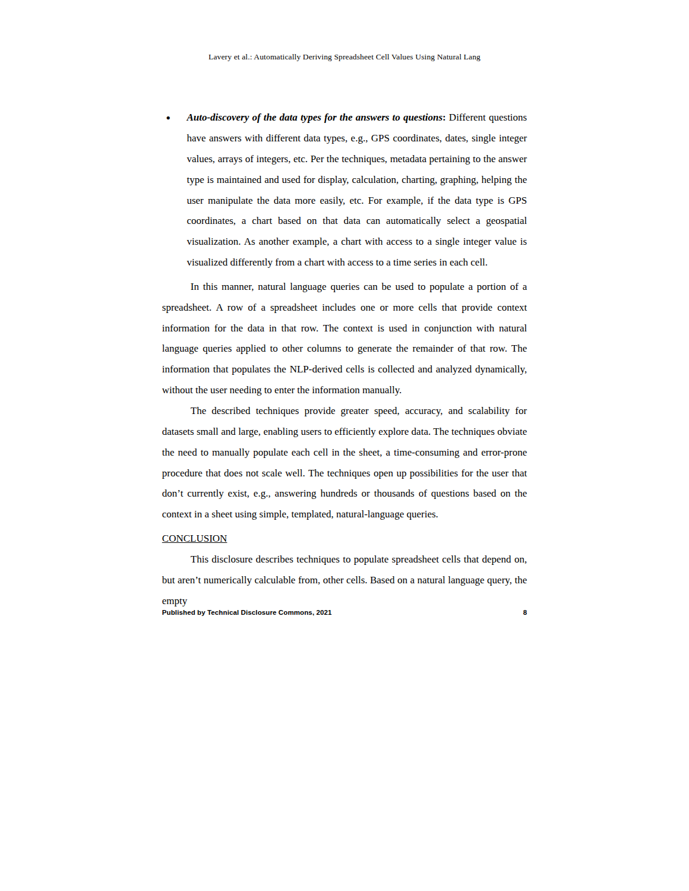Lavery et al.: Automatically Deriving Spreadsheet Cell Values Using Natural Lang
Auto-discovery of the data types for the answers to questions: Different questions have answers with different data types, e.g., GPS coordinates, dates, single integer values, arrays of integers, etc. Per the techniques, metadata pertaining to the answer type is maintained and used for display, calculation, charting, graphing, helping the user manipulate the data more easily, etc. For example, if the data type is GPS coordinates, a chart based on that data can automatically select a geospatial visualization. As another example, a chart with access to a single integer value is visualized differently from a chart with access to a time series in each cell.
In this manner, natural language queries can be used to populate a portion of a spreadsheet. A row of a spreadsheet includes one or more cells that provide context information for the data in that row. The context is used in conjunction with natural language queries applied to other columns to generate the remainder of that row. The information that populates the NLP-derived cells is collected and analyzed dynamically, without the user needing to enter the information manually.
The described techniques provide greater speed, accuracy, and scalability for datasets small and large, enabling users to efficiently explore data. The techniques obviate the need to manually populate each cell in the sheet, a time-consuming and error-prone procedure that does not scale well. The techniques open up possibilities for the user that don’t currently exist, e.g., answering hundreds or thousands of questions based on the context in a sheet using simple, templated, natural-language queries.
CONCLUSION
This disclosure describes techniques to populate spreadsheet cells that depend on, but aren’t numerically calculable from, other cells. Based on a natural language query, the empty
Published by Technical Disclosure Commons, 2021 8